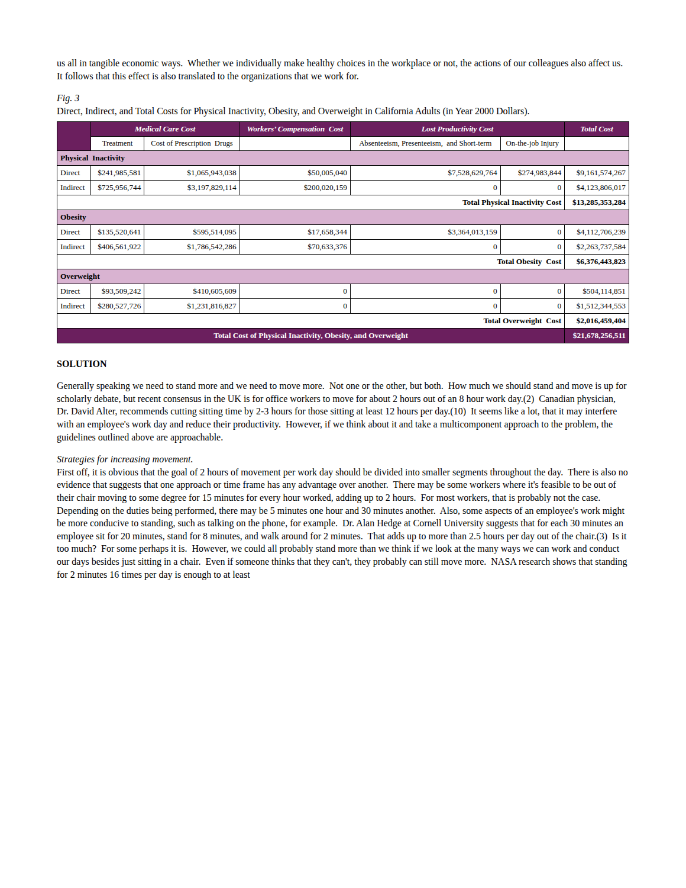us all in tangible economic ways. Whether we individually make healthy choices in the workplace or not, the actions of our colleagues also affect us. It follows that this effect is also translated to the organizations that we work for.
Fig. 3
Direct, Indirect, and Total Costs for Physical Inactivity, Obesity, and Overweight in California Adults (in Year 2000 Dollars).
| | Medical Care Cost | Workers’ Compensation Cost | Lost Productivity Cost | Total Cost |
| Treatment | Cost of Prescription Drugs | | Absenteeism, Presenteeism, and Short-term | On-the-job Injury | |
| Physical Inactivity |
| Direct | $241,985,581 | $1,065,943,038 | $50,005,040 | $7,528,629,764 | $274,983,844 | $9,161,574,267 |
| Indirect | $725,956,744 | $3,197,829,114 | $200,020,159 | 0 | 0 | $4,123,806,017 |
| Total Physical Inactivity Cost | $13,285,353,284 |
| Obesity |
| Direct | $135,520,641 | $595,514,095 | $17,658,344 | $3,364,013,159 | 0 | $4,112,706,239 |
| Indirect | $406,561,922 | $1,786,542,286 | $70,633,376 | 0 | 0 | $2,263,737,584 |
| Total Obesity Cost | $6,376,443,823 |
| Overweight |
| Direct | $93,509,242 | $410,605,609 | 0 | 0 | 0 | $504,114,851 |
| Indirect | $280,527,726 | $1,231,816,827 | 0 | 0 | 0 | $1,512,344,553 |
| Total Overweight Cost | $2,016,459,404 |
| Total Cost of Physical Inactivity, Obesity, and Overweight | $21,678,256,511 |
SOLUTION
Generally speaking we need to stand more and we need to move more. Not one or the other, but both. How much we should stand and move is up for scholarly debate, but recent consensus in the UK is for office workers to move for about 2 hours out of an 8 hour work day.(2) Canadian physician, Dr. David Alter, recommends cutting sitting time by 2-3 hours for those sitting at least 12 hours per day.(10) It seems like a lot, that it may interfere with an employee's work day and reduce their productivity. However, if we think about it and take a multicomponent approach to the problem, the guidelines outlined above are approachable.
Strategies for increasing movement.
First off, it is obvious that the goal of 2 hours of movement per work day should be divided into smaller segments throughout the day. There is also no evidence that suggests that one approach or time frame has any advantage over another. There may be some workers where it's feasible to be out of their chair moving to some degree for 15 minutes for every hour worked, adding up to 2 hours. For most workers, that is probably not the case. Depending on the duties being performed, there may be 5 minutes one hour and 30 minutes another. Also, some aspects of an employee's work might be more conducive to standing, such as talking on the phone, for example. Dr. Alan Hedge at Cornell University suggests that for each 30 minutes an employee sit for 20 minutes, stand for 8 minutes, and walk around for 2 minutes. That adds up to more than 2.5 hours per day out of the chair.(3) Is it too much? For some perhaps it is. However, we could all probably stand more than we think if we look at the many ways we can work and conduct our days besides just sitting in a chair. Even if someone thinks that they can't, they probably can still move more. NASA research shows that standing for 2 minutes 16 times per day is enough to at least